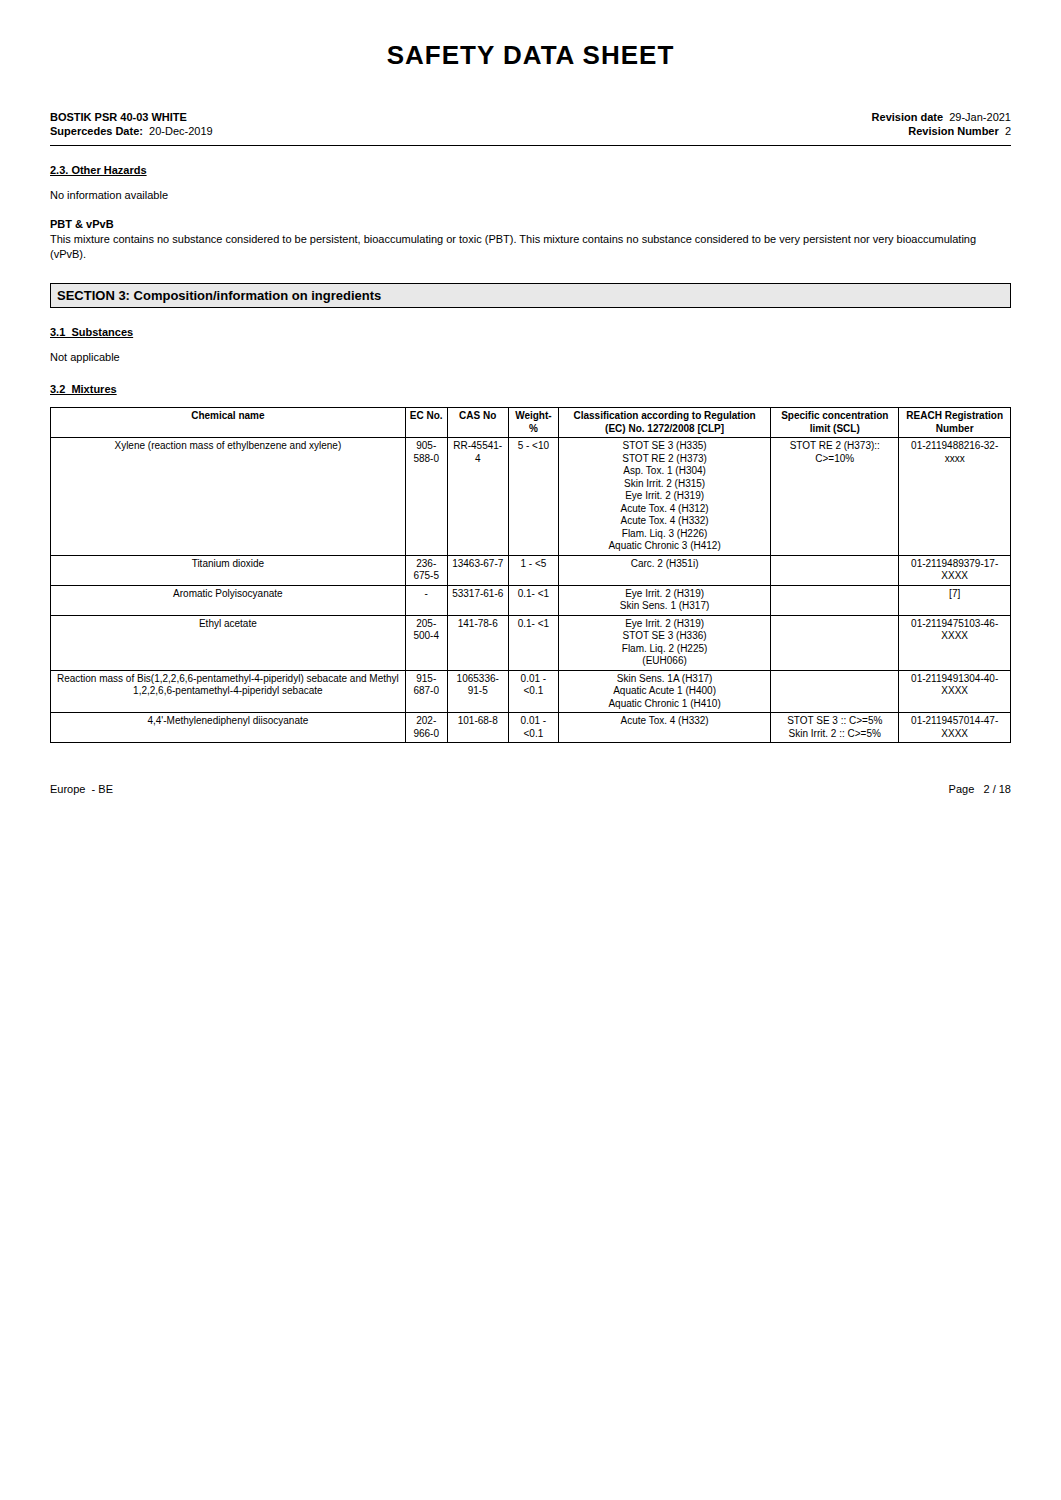SAFETY DATA SHEET
BOSTIK PSR 40-03 WHITE
Revision date 29-Jan-2021
Supercedes Date: 20-Dec-2019
Revision Number 2
2.3. Other Hazards
No information available
PBT & vPvB
This mixture contains no substance considered to be persistent, bioaccumulating or toxic (PBT). This mixture contains no substance considered to be very persistent nor very bioaccumulating (vPvB).
SECTION 3: Composition/information on ingredients
3.1 Substances
Not applicable
3.2 Mixtures
| Chemical name | EC No. | CAS No | Weight-% | Classification according to Regulation (EC) No. 1272/2008 [CLP] | Specific concentration limit (SCL) | REACH Registration Number |
| --- | --- | --- | --- | --- | --- | --- |
| Xylene (reaction mass of ethylbenzene and xylene) | 905-588-0 | RR-45541-4 | 5 - <10 | STOT SE 3 (H335) STOT RE 2 (H373) Asp. Tox. 1 (H304) Skin Irrit. 2 (H315) Eye Irrit. 2 (H319) Acute Tox. 4 (H312) Acute Tox. 4 (H332) Flam. Liq. 3 (H226) Aquatic Chronic 3 (H412) | STOT RE 2 (H373):: C>=10% | 01-2119488216-32-xxxx |
| Titanium dioxide | 236-675-5 | 13463-67-7 | 1 - <5 | Carc. 2 (H351i) | | 01-2119489379-17-XXXX |
| Aromatic Polyisocyanate | - | 53317-61-6 | 0.1- <1 | Eye Irrit. 2 (H319) Skin Sens. 1 (H317) | | [7] |
| Ethyl acetate | 205-500-4 | 141-78-6 | 0.1- <1 | Eye Irrit. 2 (H319) STOT SE 3 (H336) Flam. Liq. 2 (H225) (EUH066) | | 01-2119475103-46-XXXX |
| Reaction mass of Bis(1,2,2,6,6-pentamethyl-4-piperidyl) sebacate and Methyl 1,2,2,6,6-pentamethyl-4-piperidyl sebacate | 915-687-0 | 1065336-91-5 | 0.01 - <0.1 | Skin Sens. 1A (H317) Aquatic Acute 1 (H400) Aquatic Chronic 1 (H410) | | 01-2119491304-40-XXXX |
| 4,4'-Methylenediphenyl diisocyanate | 202-966-0 | 101-68-8 | 0.01 - <0.1 | Acute Tox. 4 (H332) | STOT SE 3 :: C>=5% Skin Irrit. 2 :: C>=5% | 01-2119457014-47-XXXX |
Europe - BE
Page 2 / 18